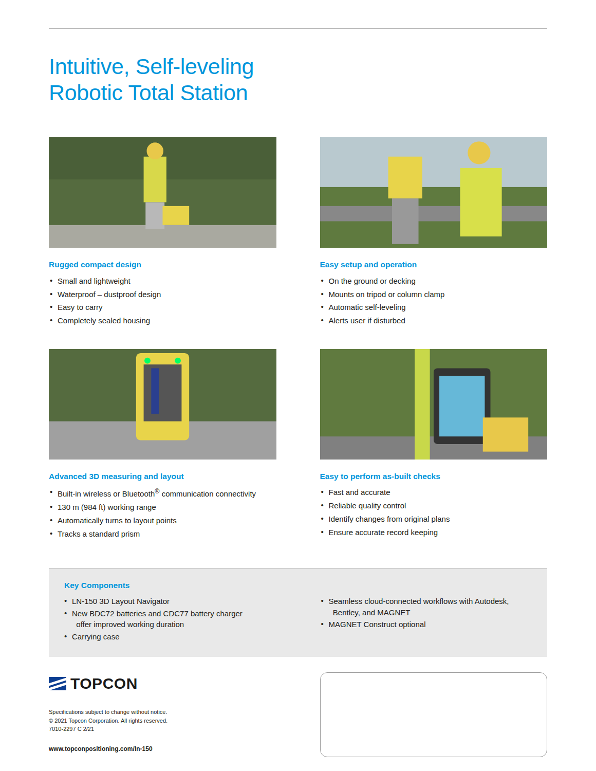Intuitive, Self-leveling
Robotic Total Station
Rugged compact design
Small and lightweight
Waterproof – dustproof design
Easy to carry
Completely sealed housing
Easy setup and operation
On the ground or decking
Mounts on tripod or column clamp
Automatic self-leveling
Alerts user if disturbed
Advanced 3D measuring and layout
Built-in wireless or Bluetooth® communication connectivity
130 m (984 ft) working range
Automatically turns to layout points
Tracks a standard prism
Easy to perform as-built checks
Fast and accurate
Reliable quality control
Identify changes from original plans
Ensure accurate record keeping
Key Components
LN-150 3D Layout Navigator
New BDC72 batteries and CDC77 battery charger offer improved working duration
Carrying case
Seamless cloud-connected workflows with Autodesk, Bentley, and MAGNET
MAGNET Construct optional
TOPCON
Specifications subject to change without notice.
© 2021 Topcon Corporation. All rights reserved.
7010-2297 C 2/21
www.topconpositioning.com/ln-150